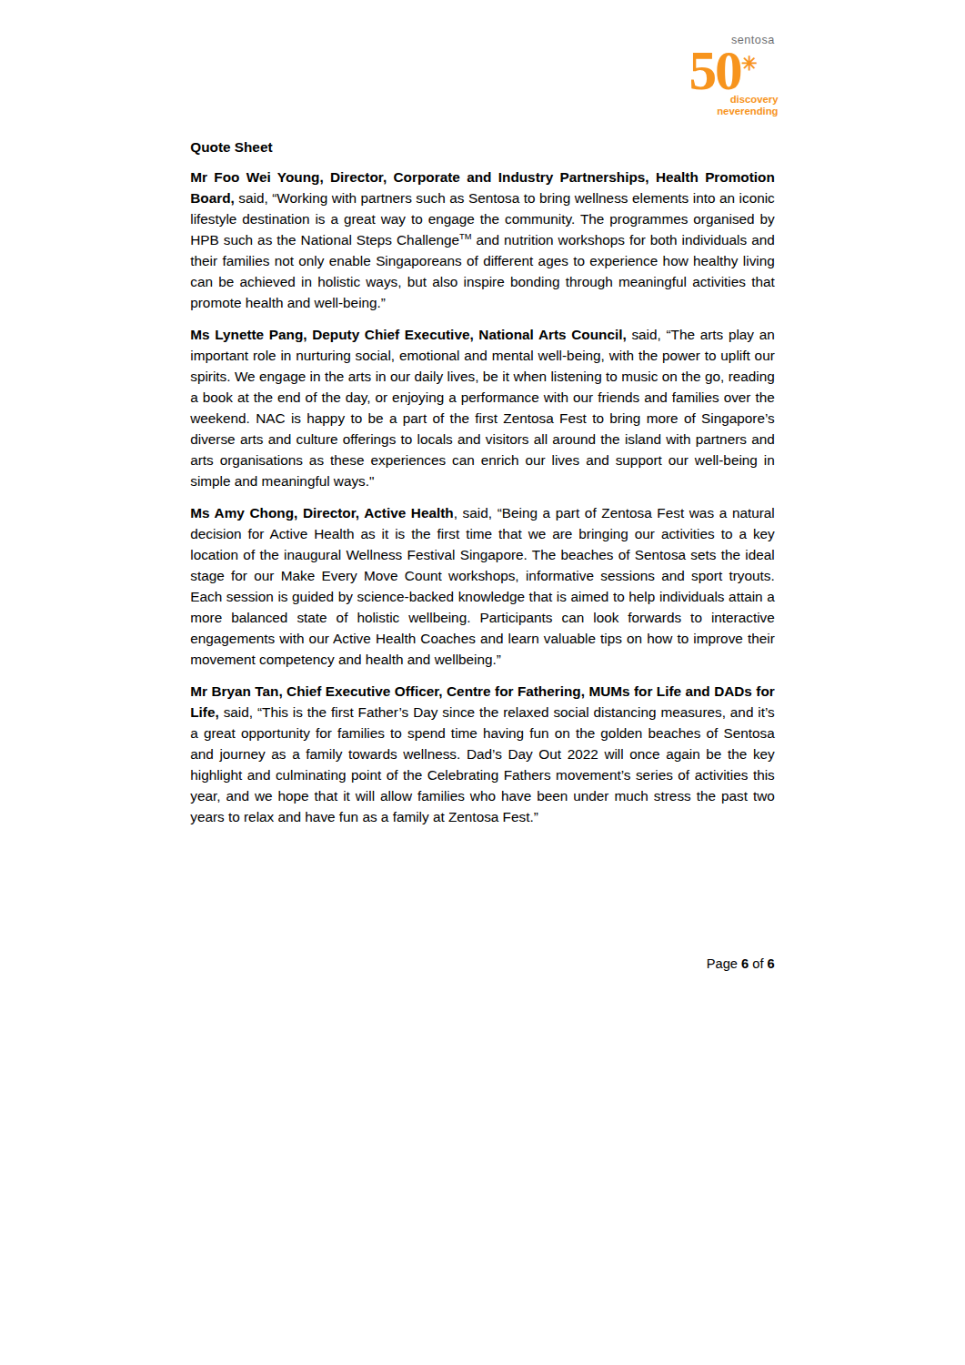sentosa
50✳
discovery
neverending
Quote Sheet
Mr Foo Wei Young, Director, Corporate and Industry Partnerships, Health Promotion Board, said, “Working with partners such as Sentosa to bring wellness elements into an iconic lifestyle destination is a great way to engage the community. The programmes organised by HPB such as the National Steps ChallengeTM and nutrition workshops for both individuals and their families not only enable Singaporeans of different ages to experience how healthy living can be achieved in holistic ways, but also inspire bonding through meaningful activities that promote health and well-being.”
Ms Lynette Pang, Deputy Chief Executive, National Arts Council, said, “The arts play an important role in nurturing social, emotional and mental well-being, with the power to uplift our spirits. We engage in the arts in our daily lives, be it when listening to music on the go, reading a book at the end of the day, or enjoying a performance with our friends and families over the weekend. NAC is happy to be a part of the first Zentosa Fest to bring more of Singapore’s diverse arts and culture offerings to locals and visitors all around the island with partners and arts organisations as these experiences can enrich our lives and support our well-being in simple and meaningful ways."
Ms Amy Chong, Director, Active Health, said, “Being a part of Zentosa Fest was a natural decision for Active Health as it is the first time that we are bringing our activities to a key location of the inaugural Wellness Festival Singapore. The beaches of Sentosa sets the ideal stage for our Make Every Move Count workshops, informative sessions and sport tryouts. Each session is guided by science-backed knowledge that is aimed to help individuals attain a more balanced state of holistic wellbeing. Participants can look forwards to interactive engagements with our Active Health Coaches and learn valuable tips on how to improve their movement competency and health and wellbeing.”
Mr Bryan Tan, Chief Executive Officer, Centre for Fathering, MUMs for Life and DADs for Life, said, “This is the first Father’s Day since the relaxed social distancing measures, and it’s a great opportunity for families to spend time having fun on the golden beaches of Sentosa and journey as a family towards wellness. Dad’s Day Out 2022 will once again be the key highlight and culminating point of the Celebrating Fathers movement’s series of activities this year, and we hope that it will allow families who have been under much stress the past two years to relax and have fun as a family at Zentosa Fest.”
Page 6 of 6